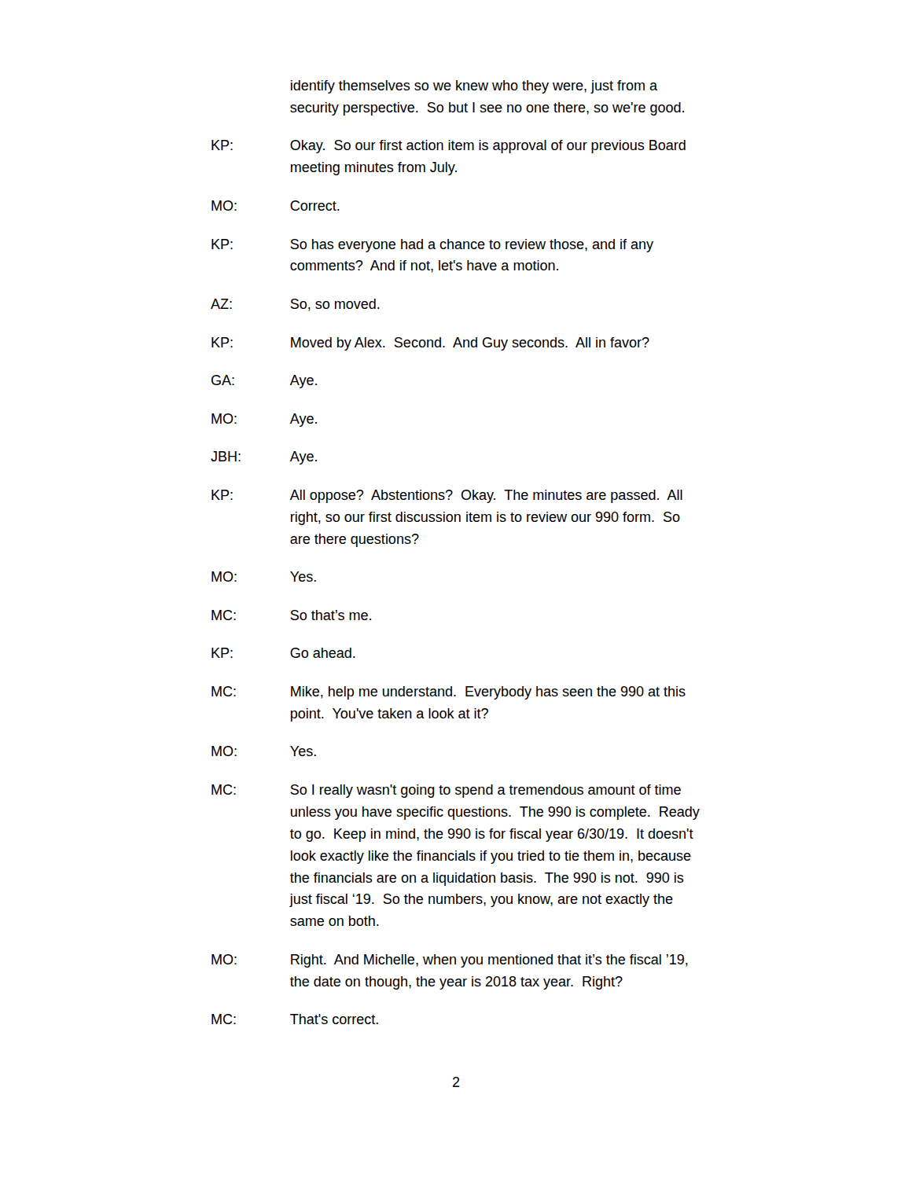identify themselves so we knew who they were, just from a security perspective. So but I see no one there, so we're good.
KP:
Okay. So our first action item is approval of our previous Board meeting minutes from July.
MO:
Correct.
KP:
So has everyone had a chance to review those, and if any comments? And if not, let's have a motion.
AZ:
So, so moved.
KP:
Moved by Alex. Second. And Guy seconds. All in favor?
GA:
Aye.
MO:
Aye.
JBH:
Aye.
KP:
All oppose? Abstentions? Okay. The minutes are passed. All right, so our first discussion item is to review our 990 form. So are there questions?
MO:
Yes.
MC:
So that’s me.
KP:
Go ahead.
MC:
Mike, help me understand. Everybody has seen the 990 at this point. You've taken a look at it?
MO:
Yes.
MC:
So I really wasn't going to spend a tremendous amount of time unless you have specific questions. The 990 is complete. Ready to go. Keep in mind, the 990 is for fiscal year 6/30/19. It doesn't look exactly like the financials if you tried to tie them in, because the financials are on a liquidation basis. The 990 is not. 990 is just fiscal ‘19. So the numbers, you know, are not exactly the same on both.
MO:
Right. And Michelle, when you mentioned that it’s the fiscal ’19, the date on though, the year is 2018 tax year. Right?
MC:
That's correct.
2